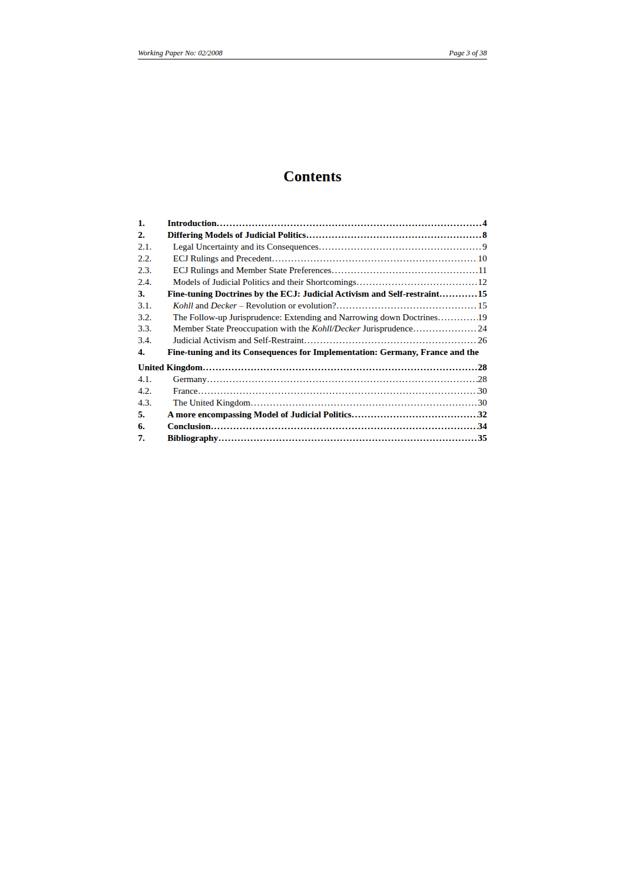Working Paper No: 02/2008 Page 3 of 38
Contents
1. Introduction ........................................................................................................... 4
2. Differing Models of Judicial Politics ........................................................................... 8
2.1. Legal Uncertainty and its Consequences .......................................................................... 9
2.2. ECJ Rulings and Precedent ............................................................................................... 10
2.3. ECJ Rulings and Member State Preferences ..................................................................... 11
2.4. Models of Judicial Politics and their Shortcomings ........................................................ 12
3. Fine-tuning Doctrines by the ECJ: Judicial Activism and Self-restraint ................... 15
3.1. Kohll and Decker – Revolution or evolution? .................................................................... 15
3.2. The Follow-up Jurisprudence: Extending and Narrowing down Doctrines ................ 19
3.3. Member State Preoccupation with the Kohll/Decker Jurisprudence ............................. 24
3.4. Judicial Activism and Self-Restraint ................................................................................ 26
4. Fine-tuning and its Consequences for Implementation: Germany, France and the
United Kingdom .............................................................................................................. 28
4.1. Germany ............................................................................................................................. 28
4.2. France ................................................................................................................................ 30
4.3. The United Kingdom ....................................................................................................... 30
5. A more encompassing Model of Judicial Politics ...................................................... 32
6. Conclusion ............................................................................................................. 34
7. Bibliography ......................................................................................................... 35